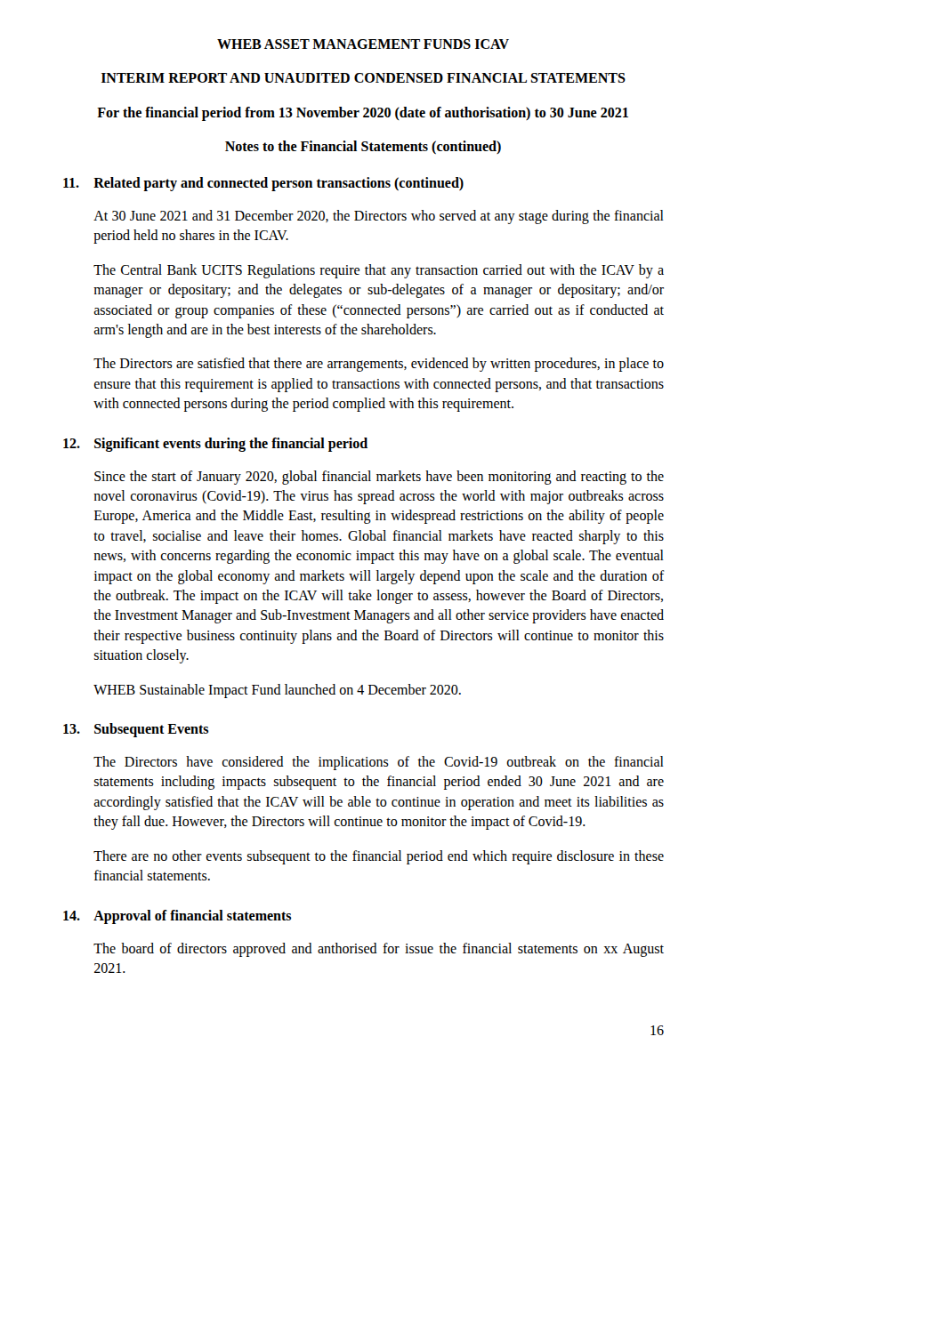WHEB ASSET MANAGEMENT FUNDS ICAV
INTERIM REPORT AND UNAUDITED CONDENSED FINANCIAL STATEMENTS
For the financial period from 13 November 2020 (date of authorisation) to 30 June 2021
Notes to the Financial Statements (continued)
11. Related party and connected person transactions (continued)
At 30 June 2021 and 31 December 2020, the Directors who served at any stage during the financial period held no shares in the ICAV.
The Central Bank UCITS Regulations require that any transaction carried out with the ICAV by a manager or depositary; and the delegates or sub-delegates of a manager or depositary; and/or associated or group companies of these (“connected persons”) are carried out as if conducted at arm's length and are in the best interests of the shareholders.
The Directors are satisfied that there are arrangements, evidenced by written procedures, in place to ensure that this requirement is applied to transactions with connected persons, and that transactions with connected persons during the period complied with this requirement.
12. Significant events during the financial period
Since the start of January 2020, global financial markets have been monitoring and reacting to the novel coronavirus (Covid-19). The virus has spread across the world with major outbreaks across Europe, America and the Middle East, resulting in widespread restrictions on the ability of people to travel, socialise and leave their homes. Global financial markets have reacted sharply to this news, with concerns regarding the economic impact this may have on a global scale. The eventual impact on the global economy and markets will largely depend upon the scale and the duration of the outbreak. The impact on the ICAV will take longer to assess, however the Board of Directors, the Investment Manager and Sub-Investment Managers and all other service providers have enacted their respective business continuity plans and the Board of Directors will continue to monitor this situation closely.
WHEB Sustainable Impact Fund launched on 4 December 2020.
13. Subsequent Events
The Directors have considered the implications of the Covid-19 outbreak on the financial statements including impacts subsequent to the financial period ended 30 June 2021 and are accordingly satisfied that the ICAV will be able to continue in operation and meet its liabilities as they fall due. However, the Directors will continue to monitor the impact of Covid-19.
There are no other events subsequent to the financial period end which require disclosure in these financial statements.
14. Approval of financial statements
The board of directors approved and anthorised for issue the financial statements on xx August 2021.
16